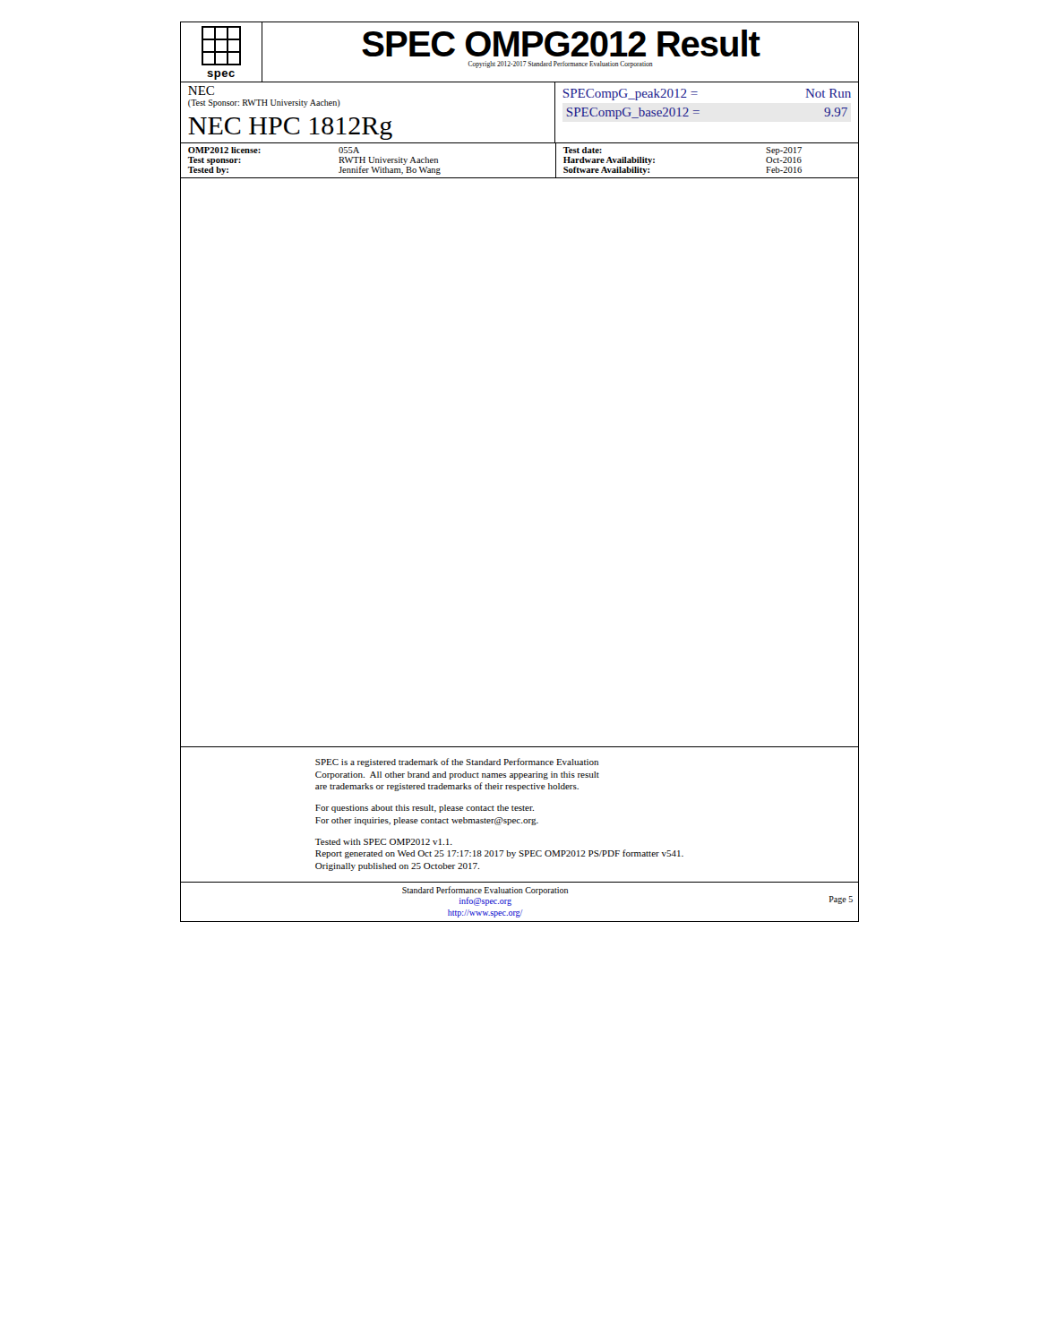spec
SPEC OMPG2012 Result
Copyright 2012-2017 Standard Performance Evaluation Corporation
NEC
(Test Sponsor: RWTH University Aachen)
NEC HPC 1812Rg
SPECompG_peak2012 = Not Run
SPECompG_base2012 = 9.97
| OMP2012 license: | 055A |
| Test sponsor: | RWTH University Aachen |
| Tested by: | Jennifer Witham, Bo Wang |
| Test date: | Sep-2017 |
| Hardware Availability: | Oct-2016 |
| Software Availability: | Feb-2016 |
SPEC is a registered trademark of the Standard Performance Evaluation
Corporation. All other brand and product names appearing in this result
are trademarks or registered trademarks of their respective holders.
For questions about this result, please contact the tester.
For other inquiries, please contact webmaster@spec.org.
Tested with SPEC OMP2012 v1.1.
Report generated on Wed Oct 25 17:17:18 2017 by SPEC OMP2012 PS/PDF formatter v541.
Originally published on 25 October 2017.
Standard Performance Evaluation Corporation
info@spec.org
http://www.spec.org/
Page 5